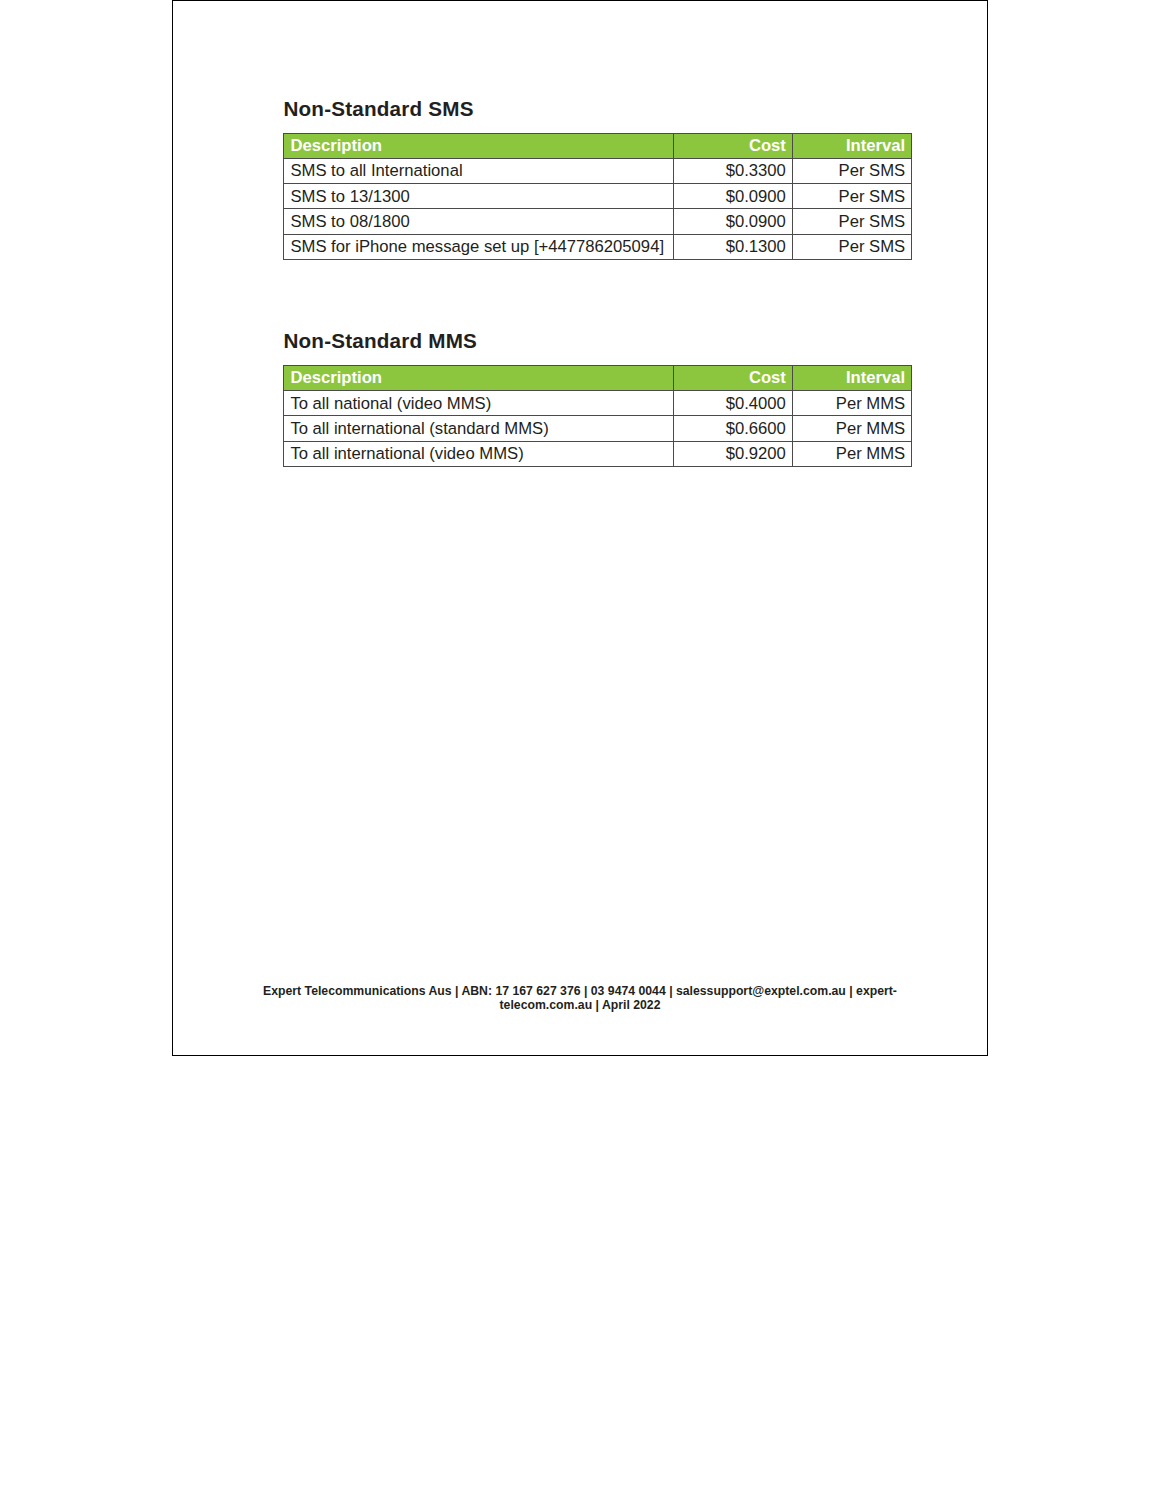Non-Standard SMS
| Description | Cost | Interval |
| --- | --- | --- |
| SMS to all International | $0.3300 | Per SMS |
| SMS to 13/1300 | $0.0900 | Per SMS |
| SMS to 08/1800 | $0.0900 | Per SMS |
| SMS for iPhone message set up [+447786205094] | $0.1300 | Per SMS |
Non-Standard MMS
| Description | Cost | Interval |
| --- | --- | --- |
| To all national (video MMS) | $0.4000 | Per MMS |
| To all international (standard MMS) | $0.6600 | Per MMS |
| To all international (video MMS) | $0.9200 | Per MMS |
Expert Telecommunications Aus | ABN: 17 167 627 376 | 03 9474 0044 | salessupport@exptel.com.au | expert-telecom.com.au | April 2022